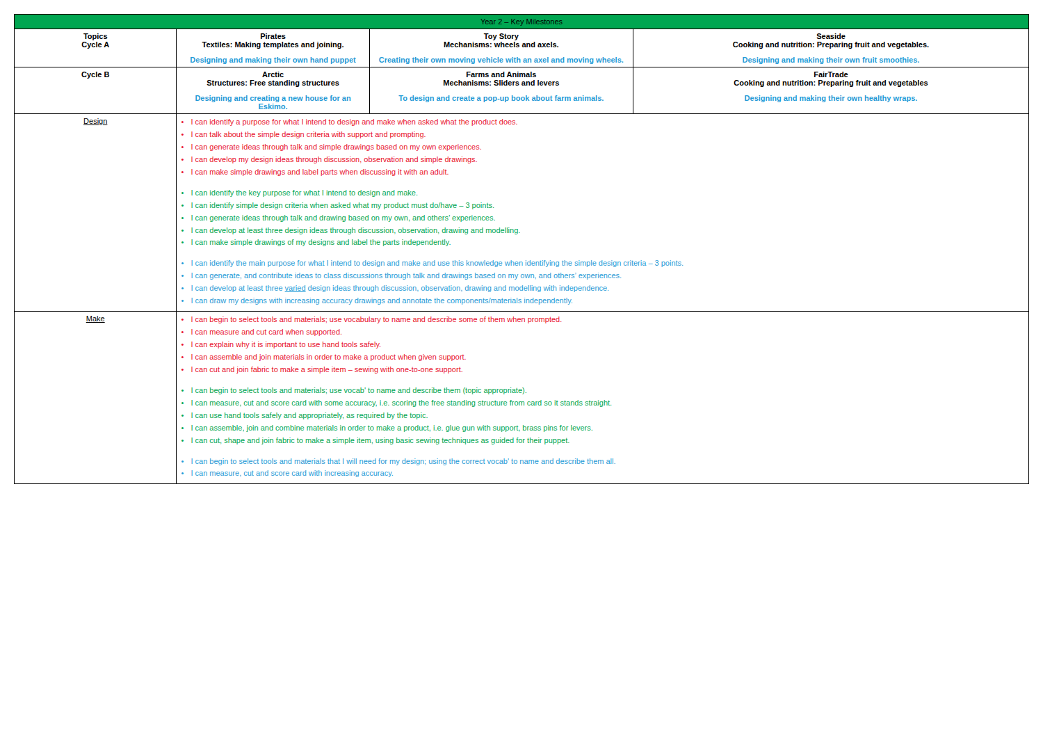| Year 2 – Key Milestones |
| Topics Cycle A | Pirates Textiles: Making templates and joining. Designing and making their own hand puppet | Toy Story Mechanisms: wheels and axels. Creating their own moving vehicle with an axel and moving wheels. | Seaside Cooking and nutrition: Preparing fruit and vegetables. Designing and making their own fruit smoothies. |
| Cycle B | Arctic Structures: Free standing structures Designing and creating a new house for an Eskimo. | Farms and Animals Mechanisms: Sliders and levers To design and create a pop-up book about farm animals. | FairTrade Cooking and nutrition: Preparing fruit and vegetables Designing and making their own healthy wraps. |
| Design | I can identify a purpose for what I intend to design and make when asked what the product does. I can talk about the simple design criteria with support and prompting. I can generate ideas through talk and simple drawings based on my own experiences. I can develop my design ideas through discussion, observation and simple drawings. I can make simple drawings and label parts when discussing it with an adult. I can identify the key purpose for what I intend to design and make. I can identify simple design criteria when asked what my product must do/have – 3 points. I can generate ideas through talk and drawing based on my own, and others’ experiences. I can develop at least three design ideas through discussion, observation, drawing and modelling. I can make simple drawings of my designs and label the parts independently. I can identify the main purpose for what I intend to design and make and use this knowledge when identifying the simple design criteria – 3 points. I can generate, and contribute ideas to class discussions through talk and drawings based on my own, and others’ experiences. I can develop at least three varied design ideas through discussion, observation, drawing and modelling with independence. I can draw my designs with increasing accuracy drawings and annotate the components/materials independently. |
| Make | I can begin to select tools and materials; use vocabulary to name and describe some of them when prompted. I can measure and cut card when supported. I can explain why it is important to use hand tools safely. I can assemble and join materials in order to make a product when given support. I can cut and join fabric to make a simple item – sewing with one-to-one support. I can begin to select tools and materials; use vocab' to name and describe them (topic appropriate). I can measure, cut and score card with some accuracy, i.e. scoring the free standing structure from card so it stands straight. I can use hand tools safely and appropriately, as required by the topic. I can assemble, join and combine materials in order to make a product, i.e. glue gun with support, brass pins for levers. I can cut, shape and join fabric to make a simple item, using basic sewing techniques as guided for their puppet. I can begin to select tools and materials that I will need for my design; using the correct vocab' to name and describe them all. I can measure, cut and score card with increasing accuracy. |